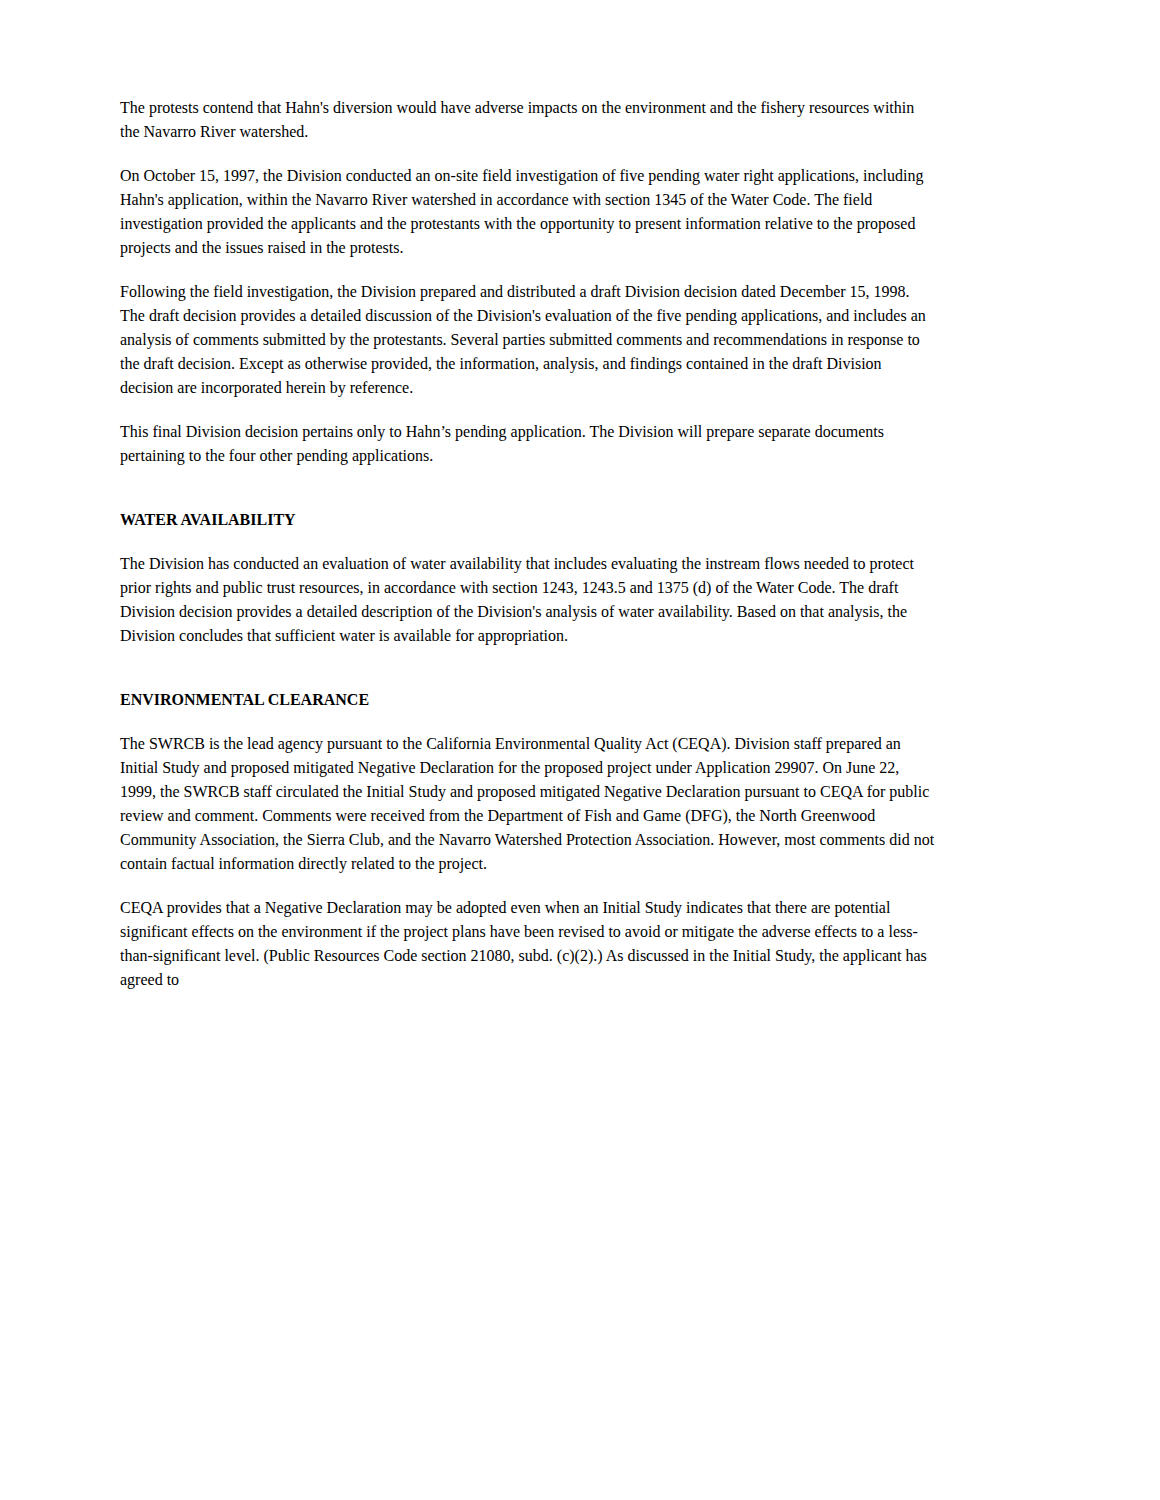The protests contend that Hahn's diversion would have adverse impacts on the environment and the fishery resources within the Navarro River watershed.
On October 15, 1997, the Division conducted an on-site field investigation of five pending water right applications, including Hahn's application, within the Navarro River watershed in accordance with section 1345 of the Water Code. The field investigation provided the applicants and the protestants with the opportunity to present information relative to the proposed projects and the issues raised in the protests.
Following the field investigation, the Division prepared and distributed a draft Division decision dated December 15, 1998. The draft decision provides a detailed discussion of the Division's evaluation of the five pending applications, and includes an analysis of comments submitted by the protestants. Several parties submitted comments and recommendations in response to the draft decision. Except as otherwise provided, the information, analysis, and findings contained in the draft Division decision are incorporated herein by reference.
This final Division decision pertains only to Hahn’s pending application. The Division will prepare separate documents pertaining to the four other pending applications.
Water Availability
The Division has conducted an evaluation of water availability that includes evaluating the instream flows needed to protect prior rights and public trust resources, in accordance with section 1243, 1243.5 and 1375 (d) of the Water Code. The draft Division decision provides a detailed description of the Division's analysis of water availability. Based on that analysis, the Division concludes that sufficient water is available for appropriation.
Environmental Clearance
The SWRCB is the lead agency pursuant to the California Environmental Quality Act (CEQA). Division staff prepared an Initial Study and proposed mitigated Negative Declaration for the proposed project under Application 29907. On June 22, 1999, the SWRCB staff circulated the Initial Study and proposed mitigated Negative Declaration pursuant to CEQA for public review and comment. Comments were received from the Department of Fish and Game (DFG), the North Greenwood Community Association, the Sierra Club, and the Navarro Watershed Protection Association. However, most comments did not contain factual information directly related to the project.
CEQA provides that a Negative Declaration may be adopted even when an Initial Study indicates that there are potential significant effects on the environment if the project plans have been revised to avoid or mitigate the adverse effects to a less-than-significant level. (Public Resources Code section 21080, subd. (c)(2).) As discussed in the Initial Study, the applicant has agreed to